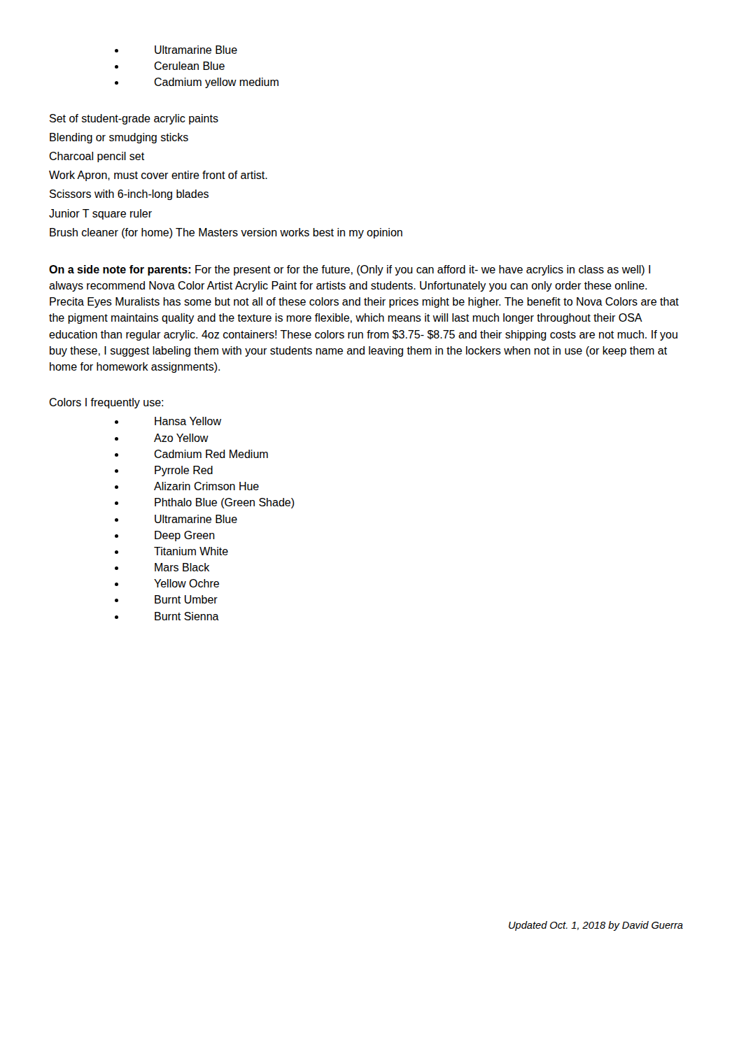Ultramarine Blue
Cerulean Blue
Cadmium yellow medium
Set of student-grade acrylic paints
Blending or smudging sticks
Charcoal pencil set
Work Apron, must cover entire front of artist.
Scissors with 6-inch-long blades
Junior T square ruler
Brush cleaner (for home) The Masters version works best in my opinion
On a side note for parents: For the present or for the future, (Only if you can afford it- we have acrylics in class as well) I always recommend Nova Color Artist Acrylic Paint for artists and students. Unfortunately you can only order these online. Precita Eyes Muralists has some but not all of these colors and their prices might be higher. The benefit to Nova Colors are that the pigment maintains quality and the texture is more flexible, which means it will last much longer throughout their OSA education than regular acrylic. 4oz containers! These colors run from $3.75- $8.75 and their shipping costs are not much. If you buy these, I suggest labeling them with your students name and leaving them in the lockers when not in use (or keep them at home for homework assignments).
Colors I frequently use:
Hansa Yellow
Azo Yellow
Cadmium Red Medium
Pyrrole Red
Alizarin Crimson Hue
Phthalo Blue (Green Shade)
Ultramarine Blue
Deep Green
Titanium White
Mars Black
Yellow Ochre
Burnt Umber
Burnt Sienna
Updated Oct. 1, 2018 by David Guerra